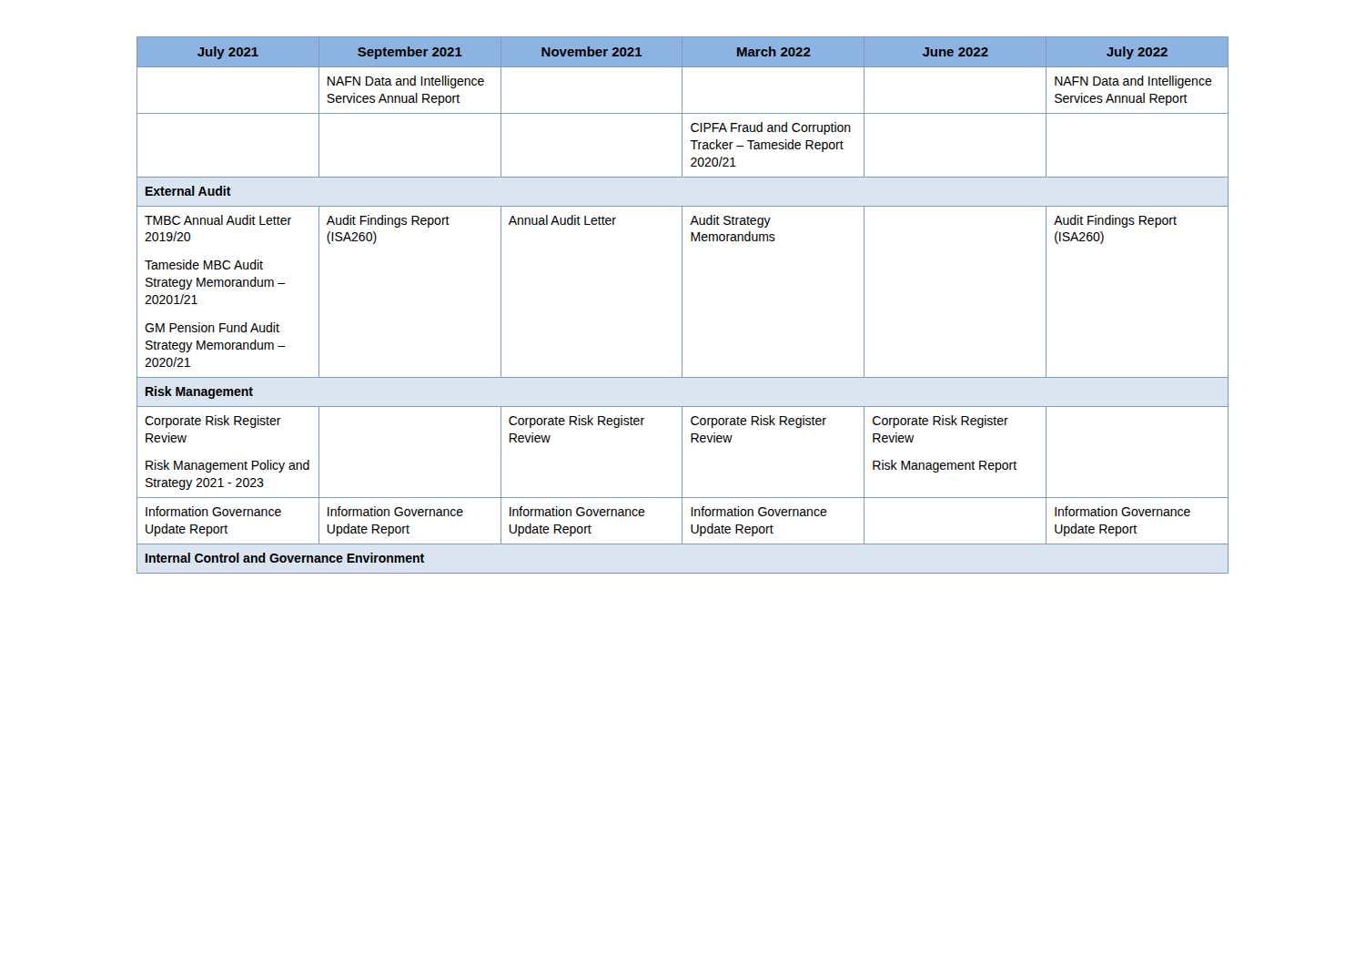| July 2021 | September 2021 | November 2021 | March 2022 | June 2022 | July 2022 |
| --- | --- | --- | --- | --- | --- |
| | NAFN Data and Intelligence Services Annual Report | | | | NAFN Data and Intelligence Services Annual Report |
| | | | CIPFA Fraud and Corruption Tracker – Tameside Report 2020/21 | | |
| External Audit |
| TMBC Annual Audit Letter 2019/20 Tameside MBC Audit Strategy Memorandum – 20201/21 GM Pension Fund Audit Strategy Memorandum – 2020/21 | Audit Findings Report (ISA260) | Annual Audit Letter | Audit Strategy Memorandums | | Audit Findings Report (ISA260) |
| Risk Management |
| Corporate Risk Register Review Risk Management Policy and Strategy 2021 - 2023 | | Corporate Risk Register Review | Corporate Risk Register Review | Corporate Risk Register Review Risk Management Report | |
| Information Governance Update Report | Information Governance Update Report | Information Governance Update Report | Information Governance Update Report | | Information Governance Update Report |
| Internal Control and Governance Environment |